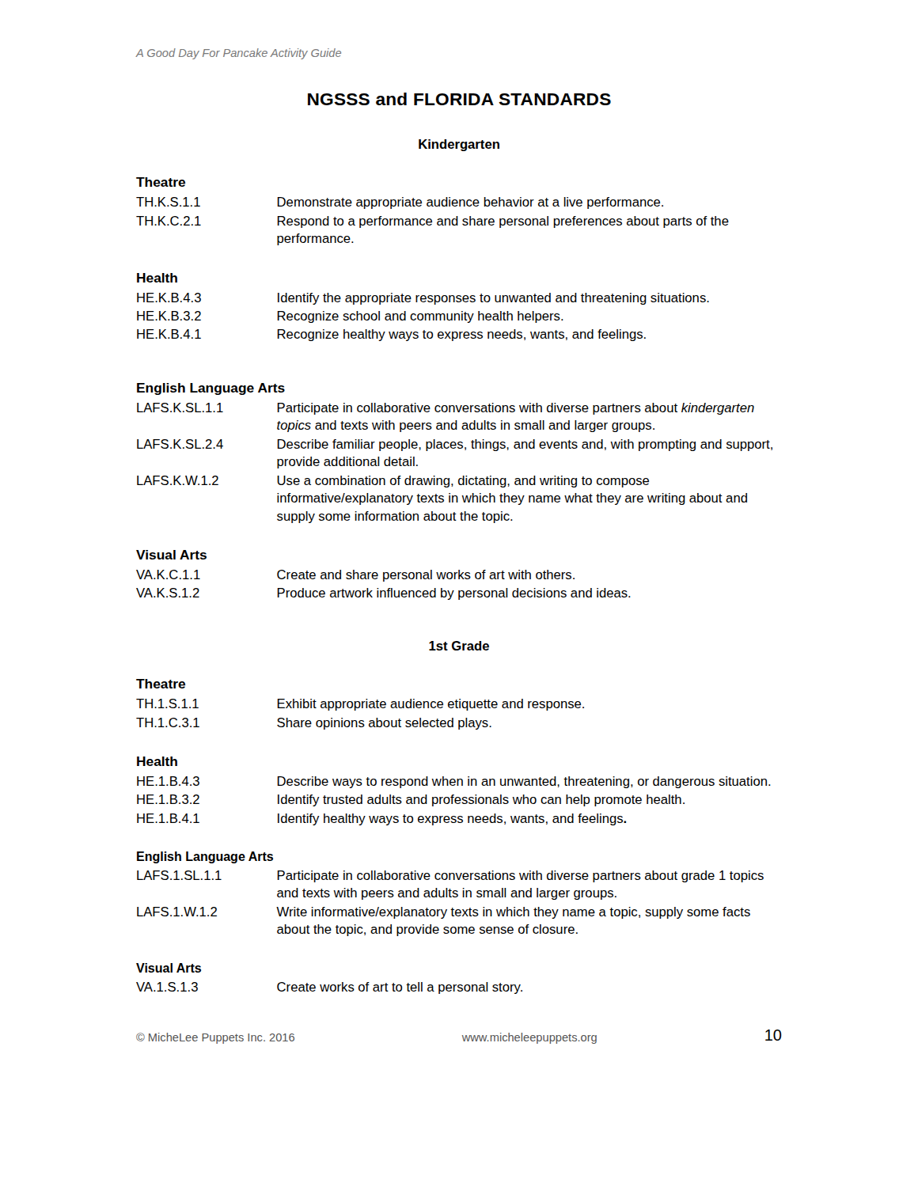A Good Day For Pancake Activity Guide
NGSSS and FLORIDA STANDARDS
Kindergarten
Theatre
| TH.K.S.1.1 | Demonstrate appropriate audience behavior at a live performance. |
| TH.K.C.2.1 | Respond to a performance and share personal preferences about parts of the performance. |
Health
| HE.K.B.4.3 | Identify the appropriate responses to unwanted and threatening situations. |
| HE.K.B.3.2 | Recognize school and community health helpers. |
| HE.K.B.4.1 | Recognize healthy ways to express needs, wants, and feelings. |
English Language Arts
| LAFS.K.SL.1.1 | Participate in collaborative conversations with diverse partners about kindergarten topics and texts with peers and adults in small and larger groups. |
| LAFS.K.SL.2.4 | Describe familiar people, places, things, and events and, with prompting and support, provide additional detail. |
| LAFS.K.W.1.2 | Use a combination of drawing, dictating, and writing to compose informative/explanatory texts in which they name what they are writing about and supply some information about the topic. |
Visual Arts
| VA.K.C.1.1 | Create and share personal works of art with others. |
| VA.K.S.1.2 | Produce artwork influenced by personal decisions and ideas. |
1st Grade
Theatre
| TH.1.S.1.1 | Exhibit appropriate audience etiquette and response. |
| TH.1.C.3.1 | Share opinions about selected plays. |
Health
| HE.1.B.4.3 | Describe ways to respond when in an unwanted, threatening, or dangerous situation. |
| HE.1.B.3.2 | Identify trusted adults and professionals who can help promote health. |
| HE.1.B.4.1 | Identify healthy ways to express needs, wants, and feelings . |
English Language Arts
| LAFS.1.SL.1.1 | Participate in collaborative conversations with diverse partners about grade 1 topics and texts with peers and adults in small and larger groups. |
| LAFS.1.W.1.2 | Write informative/explanatory texts in which they name a topic, supply some facts about the topic, and provide some sense of closure. |
Visual Arts
| VA.1.S.1.3 | Create works of art to tell a personal story. |
© MicheLee Puppets Inc. 2016
www.micheleepuppets.org
10